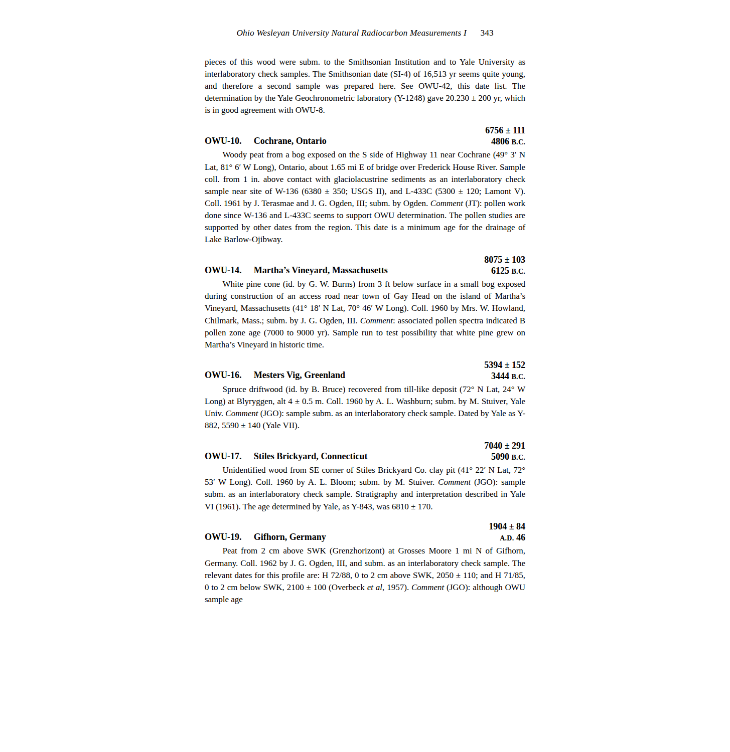Ohio Wesleyan University Natural Radiocarbon Measurements I343
pieces of this wood were subm. to the Smithsonian Institution and to Yale University as interlaboratory check samples. The Smithsonian date (SI-4) of 16,513 yr seems quite young, and therefore a second sample was prepared here. See OWU-42, this date list. The determination by the Yale Geochronometric laboratory (Y-1248) gave 20.230 ± 200 yr, which is in good agreement with OWU-8.
OWU-10. Cochrane, Ontario
6756 ± 111
4806 B.C.
Woody peat from a bog exposed on the S side of Highway 11 near Cochrane (49° 3′ N Lat, 81° 6′ W Long), Ontario, about 1.65 mi E of bridge over Frederick House River. Sample coll. from 1 in. above contact with glaciolacustrine sediments as an interlaboratory check sample near site of W-136 (6380 ± 350; USGS II), and L-433C (5300 ± 120; Lamont V). Coll. 1961 by J. Terasmae and J. G. Ogden, III; subm. by Ogden. Comment (JT): pollen work done since W-136 and L-433C seems to support OWU determination. The pollen studies are supported by other dates from the region. This date is a minimum age for the drainage of Lake Barlow-Ojibway.
OWU-14. Martha’s Vineyard, Massachusetts
8075 ± 103
6125 B.C.
White pine cone (id. by G. W. Burns) from 3 ft below surface in a small bog exposed during construction of an access road near town of Gay Head on the island of Martha’s Vineyard, Massachusetts (41° 18′ N Lat, 70° 46′ W Long). Coll. 1960 by Mrs. W. Howland, Chilmark, Mass.; subm. by J. G. Ogden, III. Comment: associated pollen spectra indicated B pollen zone age (7000 to 9000 yr). Sample run to test possibility that white pine grew on Martha’s Vineyard in historic time.
OWU-16. Mesters Vig, Greenland
5394 ± 152
3444 B.C.
Spruce driftwood (id. by B. Bruce) recovered from till-like deposit (72° N Lat, 24° W Long) at Blyryggen, alt 4 ± 0.5 m. Coll. 1960 by A. L. Washburn; subm. by M. Stuiver, Yale Univ. Comment (JGO): sample subm. as an interlaboratory check sample. Dated by Yale as Y-882, 5590 ± 140 (Yale VII).
OWU-17. Stiles Brickyard, Connecticut
7040 ± 291
5090 B.C.
Unidentified wood from SE corner of Stiles Brickyard Co. clay pit (41° 22′ N Lat, 72° 53′ W Long). Coll. 1960 by A. L. Bloom; subm. by M. Stuiver. Comment (JGO): sample subm. as an interlaboratory check sample. Stratigraphy and interpretation described in Yale VI (1961). The age determined by Yale, as Y-843, was 6810 ± 170.
OWU-19. Gifhorn, Germany
1904 ± 84
A.D. 46
Peat from 2 cm above SWK (Grenzhorizont) at Grosses Moore 1 mi N of Gifhorn, Germany. Coll. 1962 by J. G. Ogden, III, and subm. as an interlaboratory check sample. The relevant dates for this profile are: H 72/88, 0 to 2 cm above SWK, 2050 ± 110; and H 71/85, 0 to 2 cm below SWK, 2100 ± 100 (Overbeck et al, 1957). Comment (JGO): although OWU sample age